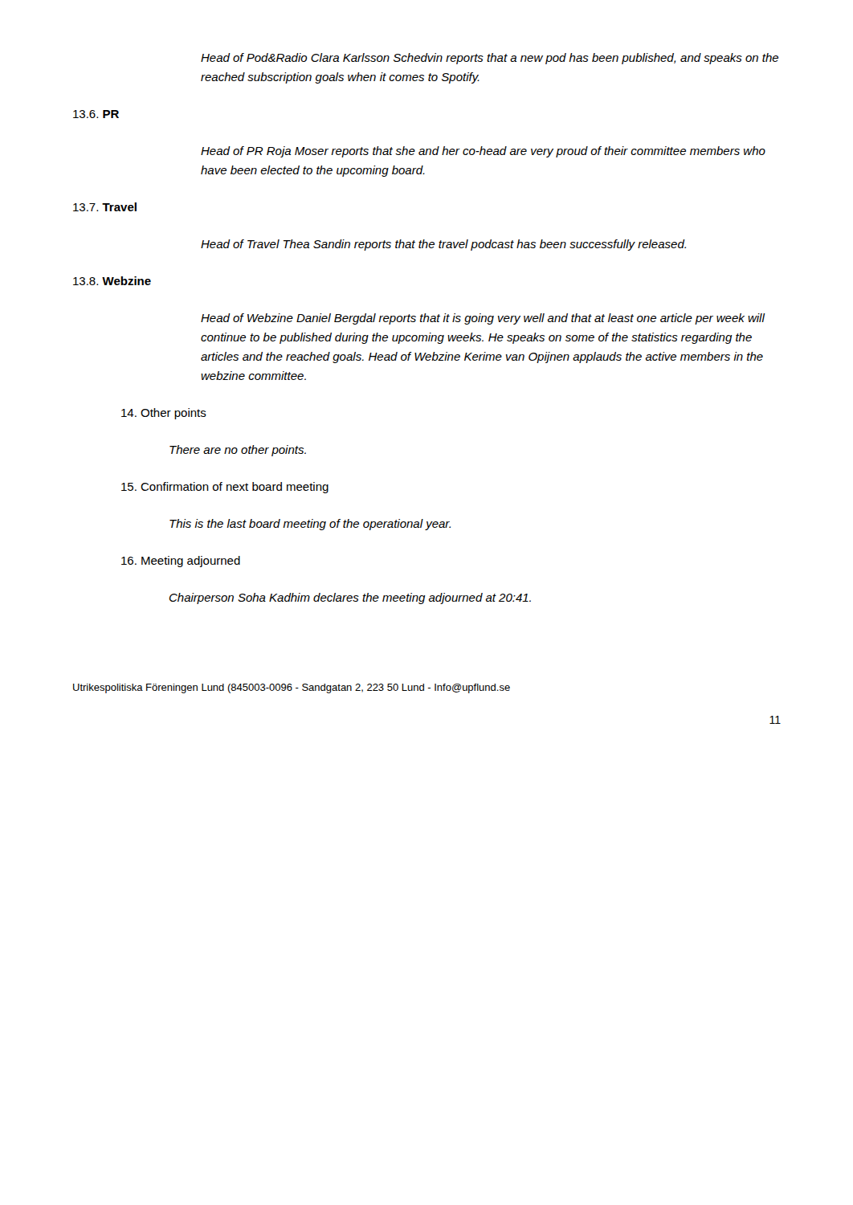Head of Pod&Radio Clara Karlsson Schedvin reports that a new pod has been published, and speaks on the reached subscription goals when it comes to Spotify.
13.6. PR
Head of PR Roja Moser reports that she and her co-head are very proud of their committee members who have been elected to the upcoming board.
13.7. Travel
Head of Travel Thea Sandin reports that the travel podcast has been successfully released.
13.8. Webzine
Head of Webzine Daniel Bergdal reports that it is going very well and that at least one article per week will continue to be published during the upcoming weeks. He speaks on some of the statistics regarding the articles and the reached goals. Head of Webzine Kerime van Opijnen applauds the active members in the webzine committee.
14. Other points
There are no other points.
15. Confirmation of next board meeting
This is the last board meeting of the operational year.
16. Meeting adjourned
Chairperson Soha Kadhim declares the meeting adjourned at 20:41.
Utrikespolitiska Föreningen Lund (845003-0096 - Sandgatan 2, 223 50 Lund - Info@upflund.se
11